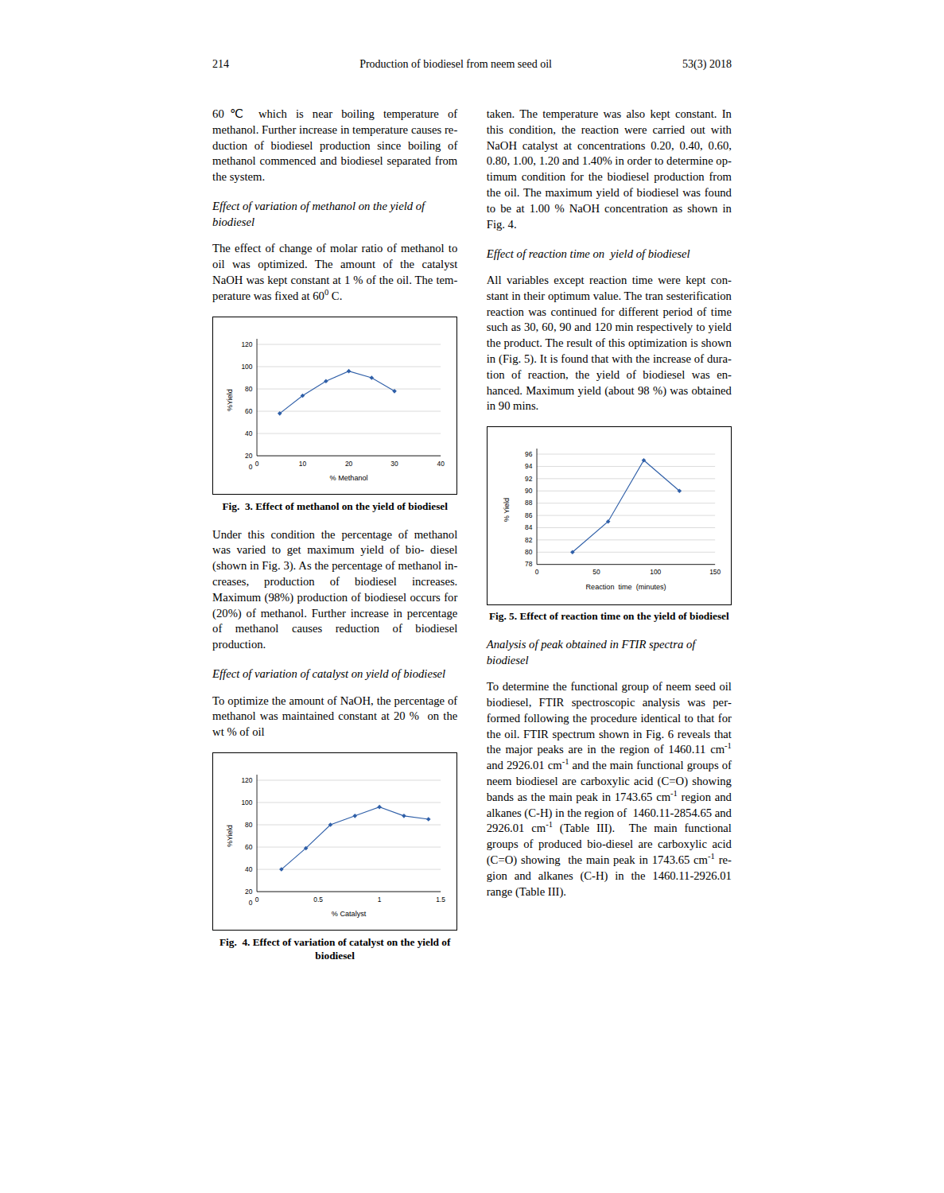214
Production of biodiesel from neem seed oil
53(3) 2018
60℃ which is near boiling temperature of methanol. Further increase in temperature causes reduction of biodiesel production since boiling of methanol commenced and biodiesel separated from the system.
Effect of variation of methanol on the yield of biodiesel
The effect of change of molar ratio of methanol to oil was optimized. The amount of the catalyst NaOH was kept constant at 1 % of the oil. The temperature was fixed at 600 C.
120 100 80 60 40 20 0 0 10 20 30 40 % Methanol %Yield
Fig. 3. Effect of methanol on the yield of biodiesel
Under this condition the percentage of methanol was varied to get maximum yield of bio- diesel (shown in Fig. 3). As the percentage of methanol increases, production of biodiesel increases. Maximum (98%) production of biodiesel occurs for (20%) of methanol. Further increase in percentage of methanol causes reduction of biodiesel production.
Effect of variation of catalyst on yield of biodiesel
To optimize the amount of NaOH, the percentage of methanol was maintained constant at 20 % on the wt % of oil
120 100 80 60 40 20 0 0 0.5 1 1.5 % Catalyst %Yield
Fig. 4. Effect of variation of catalyst on the yield of biodiesel
taken. The temperature was also kept constant. In this condition, the reaction were carried out with NaOH catalyst at concentrations 0.20, 0.40, 0.60, 0.80, 1.00, 1.20 and 1.40% in order to determine optimum condition for the biodiesel production from the oil. The maximum yield of biodiesel was found to be at 1.00 % NaOH concentration as shown in Fig. 4.
Effect of reaction time on yield of biodiesel
All variables except reaction time were kept constant in their optimum value. The tran sesterification reaction was continued for different period of time such as 30, 60, 90 and 120 min respectively to yield the product. The result of this optimization is shown in (Fig. 5). It is found that with the increase of duration of reaction, the yield of biodiesel was enhanced. Maximum yield (about 98 %) was obtained in 90 mins.
96 94 92 90 88 86 84 82 80 78 0 50 100 150 Reaction time (minutes) % Yield
Fig. 5. Effect of reaction time on the yield of biodiesel
Analysis of peak obtained in FTIR spectra of biodiesel
To determine the functional group of neem seed oil biodiesel, FTIR spectroscopic analysis was performed following the procedure identical to that for the oil. FTIR spectrum shown in Fig. 6 reveals that the major peaks are in the region of 1460.11 cm-1 and 2926.01 cm-1 and the main functional groups of neem biodiesel are carboxylic acid (C=O) showing bands as the main peak in 1743.65 cm-1 region and alkanes (C-H) in the region of 1460.11-2854.65 and 2926.01 cm-1 (Table III). The main functional groups of produced bio-diesel are carboxylic acid (C=O) showing the main peak in 1743.65 cm-1 region and alkanes (C-H) in the 1460.11-2926.01 range (Table III).